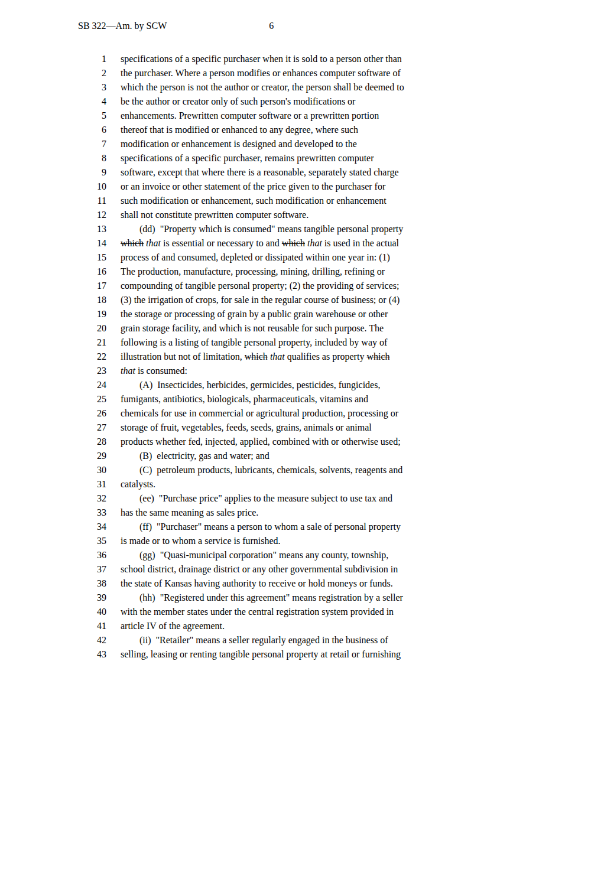SB 322—Am. by SCW 6
1 specifications of a specific purchaser when it is sold to a person other than
2 the purchaser. Where a person modifies or enhances computer software of
3 which the person is not the author or creator, the person shall be deemed to
4 be the author or creator only of such person's modifications or
5 enhancements. Prewritten computer software or a prewritten portion
6 thereof that is modified or enhanced to any degree, where such
7 modification or enhancement is designed and developed to the
8 specifications of a specific purchaser, remains prewritten computer
9 software, except that where there is a reasonable, separately stated charge
10 or an invoice or other statement of the price given to the purchaser for
11 such modification or enhancement, such modification or enhancement
12 shall not constitute prewritten computer software.
13(dd) "Property which is consumed" means tangible personal property
14 which that is essential or necessary to and which that is used in the actual
15 process of and consumed, depleted or dissipated within one year in: (1)
16 The production, manufacture, processing, mining, drilling, refining or
17 compounding of tangible personal property; (2) the providing of services;
18(3) the irrigation of crops, for sale in the regular course of business; or (4)
19 the storage or processing of grain by a public grain warehouse or other
20 grain storage facility, and which is not reusable for such purpose. The
21 following is a listing of tangible personal property, included by way of
22 illustration but not of limitation, which that qualifies as property which
23 that is consumed:
24(A) Insecticides, herbicides, germicides, pesticides, fungicides,
25 fumigants, antibiotics, biologicals, pharmaceuticals, vitamins and
26 chemicals for use in commercial or agricultural production, processing or
27 storage of fruit, vegetables, feeds, seeds, grains, animals or animal
28 products whether fed, injected, applied, combined with or otherwise used;
29(B) electricity, gas and water; and
30(C) petroleum products, lubricants, chemicals, solvents, reagents and
31 catalysts.
32(ee) "Purchase price" applies to the measure subject to use tax and
33 has the same meaning as sales price.
34(ff) "Purchaser" means a person to whom a sale of personal property
35 is made or to whom a service is furnished.
36(gg) "Quasi-municipal corporation" means any county, township,
37 school district, drainage district or any other governmental subdivision in
38 the state of Kansas having authority to receive or hold moneys or funds.
39(hh) "Registered under this agreement" means registration by a seller
40 with the member states under the central registration system provided in
41 article IV of the agreement.
42(ii) "Retailer" means a seller regularly engaged in the business of
43 selling, leasing or renting tangible personal property at retail or furnishing